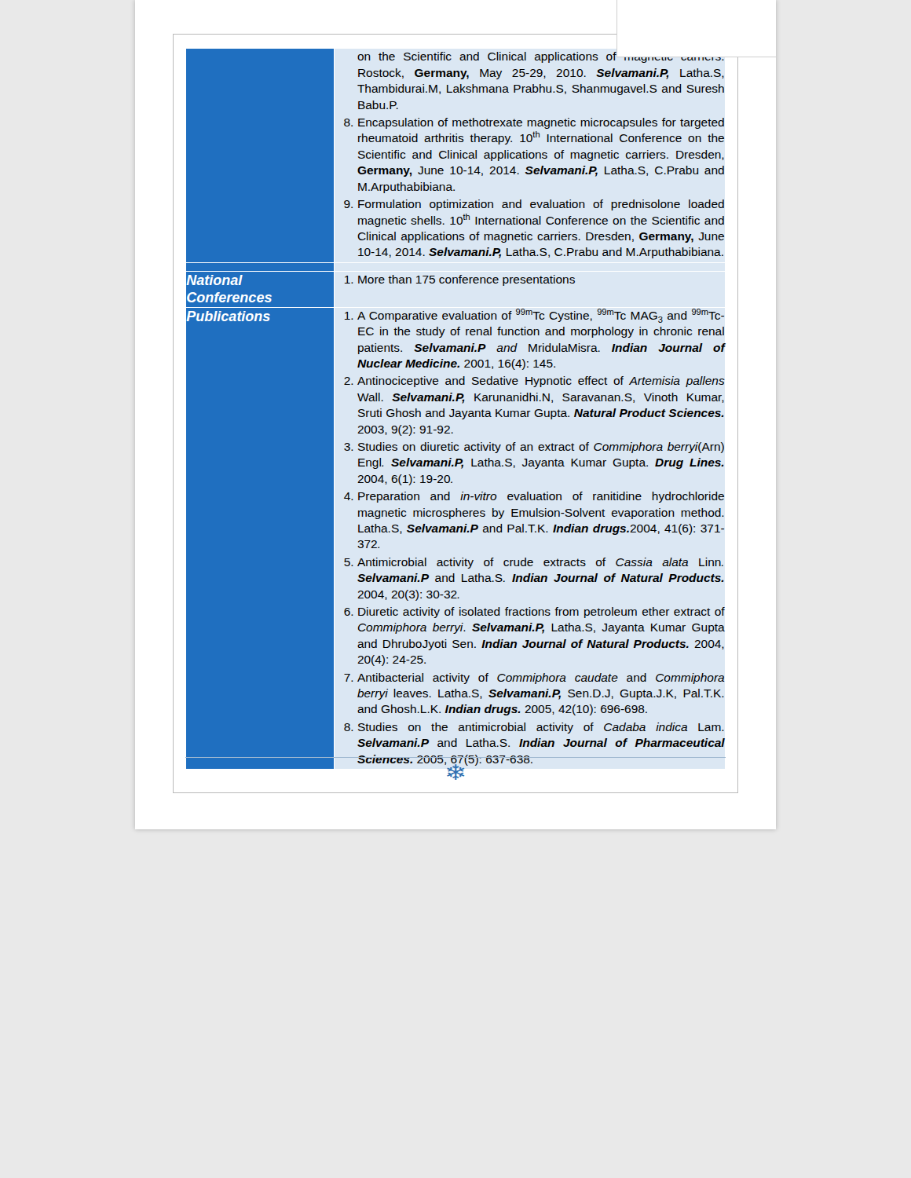| | on the Scientific and Clinical applications of magnetic carriers. Rostock, Germany, May 25-29, 2010. Selvamani.P, Latha.S, Thambidurai.M, Lakshmana Prabhu.S, Shanmugavel.S and Suresh Babu.P. Encapsulation of methotrexate magnetic microcapsules for targeted rheumatoid arthritis therapy. 10 th International Conference on the Scientific and Clinical applications of magnetic carriers. Dresden, Germany, June 10-14, 2014. Selvamani.P, Latha.S, C.Prabu and M.Arputhabibiana. Formulation optimization and evaluation of prednisolone loaded magnetic shells. 10 th International Conference on the Scientific and Clinical applications of magnetic carriers. Dresden, Germany, June 10-14, 2014. Selvamani.P, Latha.S, C.Prabu and M.Arputhabibiana. |
| National Conferences | More than 175 conference presentations |
| Publications | A Comparative evaluation of 99m Tc Cystine, 99m Tc MAG 3 and 99m Tc- EC in the study of renal function and morphology in chronic renal patients. Selvamani.P and MridulaMisra. Indian Journal of Nuclear Medicine. 2001, 16(4): 145. Antinociceptive and Sedative Hypnotic effect of Artemisia pallens Wall. Selvamani.P, Karunanidhi.N, Saravanan.S, Vinoth Kumar, Sruti Ghosh and Jayanta Kumar Gupta. Natural Product Sciences. 2003, 9(2): 91-92. Studies on diuretic activity of an extract of Commiphora berryi (Arn) Engl . Selvamani.P, Latha.S, Jayanta Kumar Gupta. Drug Lines. 2004, 6(1): 19-20 . Preparation and in-vitro evaluation of ranitidine hydrochloride magnetic microspheres by Emulsion-Solvent evaporation method. Latha.S, Selvamani.P and Pal.T.K. Indian drugs. 2004, 41(6): 371-372 . Antimicrobial activity of crude extracts of Cassia alata Linn . Selvamani.P and Latha.S . Indian Journal of Natural Products. 2004, 20(3): 30-32 . Diuretic activity of isolated fractions from petroleum ether extract of Commiphora berryi . Selvamani.P, Latha.S, Jayanta Kumar Gupta and DhruboJyoti Sen. Indian Journal of Natural Products. 2004, 20(4): 24-25. Antibacterial activity of Commiphora caudate and Commiphora berryi leaves. Latha.S, Selvamani.P, Sen.D.J, Gupta.J.K, Pal.T.K. and Ghosh.L.K. Indian drugs. 2005, 42(10): 696-698. Studies on the antimicrobial activity of Cadaba indica Lam. Selvamani.P and Latha.S. Indian Journal of Pharmaceutical Sciences. 2005, 67(5): 637-638. |
❄